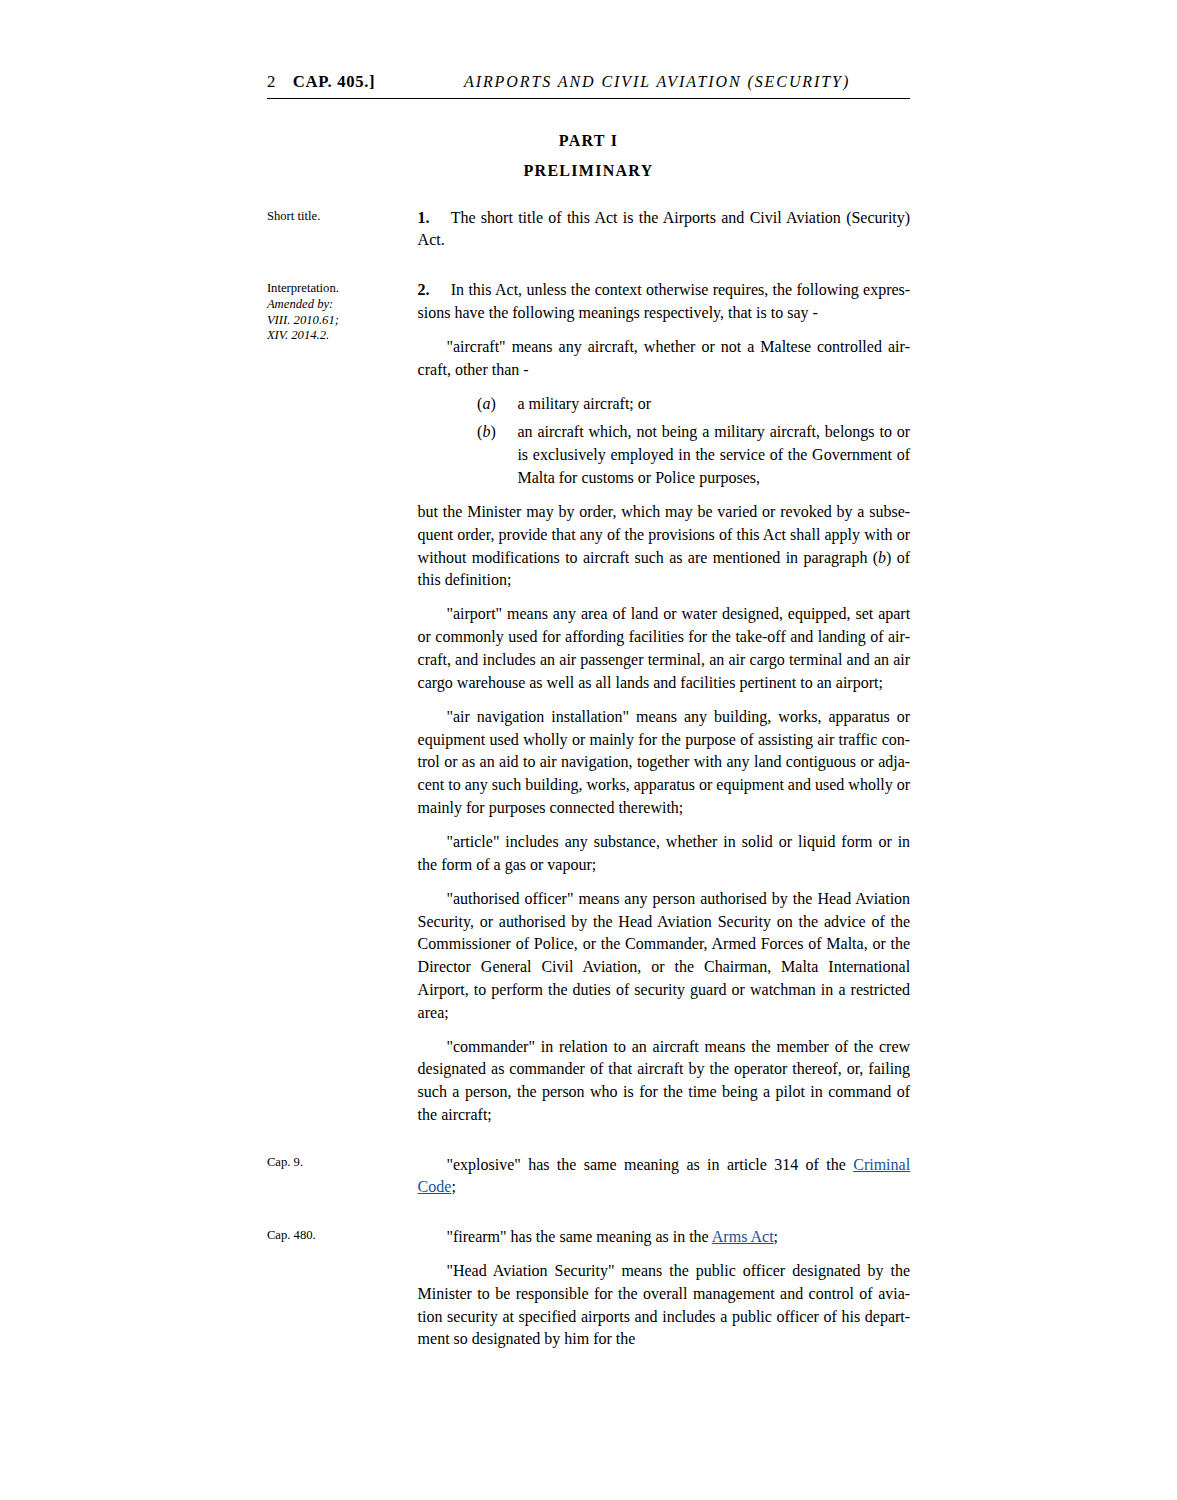2 CAP. 405.] AIRPORTS AND CIVIL AVIATION (SECURITY)
PART I
PRELIMINARY
Short title.
1. The short title of this Act is the Airports and Civil Aviation (Security) Act.
Interpretation.
Amended by:
VIII. 2010.61;
XIV. 2014.2.
2. In this Act, unless the context otherwise requires, the following expressions have the following meanings respectively, that is to say -
"aircraft" means any aircraft, whether or not a Maltese controlled aircraft, other than -
(a) a military aircraft; or
(b) an aircraft which, not being a military aircraft, belongs to or is exclusively employed in the service of the Government of Malta for customs or Police purposes,
but the Minister may by order, which may be varied or revoked by a subsequent order, provide that any of the provisions of this Act shall apply with or without modifications to aircraft such as are mentioned in paragraph (b) of this definition;
"airport" means any area of land or water designed, equipped, set apart or commonly used for affording facilities for the take-off and landing of aircraft, and includes an air passenger terminal, an air cargo terminal and an air cargo warehouse as well as all lands and facilities pertinent to an airport;
"air navigation installation" means any building, works, apparatus or equipment used wholly or mainly for the purpose of assisting air traffic control or as an aid to air navigation, together with any land contiguous or adjacent to any such building, works, apparatus or equipment and used wholly or mainly for purposes connected therewith;
"article" includes any substance, whether in solid or liquid form or in the form of a gas or vapour;
"authorised officer" means any person authorised by the Head Aviation Security, or authorised by the Head Aviation Security on the advice of the Commissioner of Police, or the Commander, Armed Forces of Malta, or the Director General Civil Aviation, or the Chairman, Malta International Airport, to perform the duties of security guard or watchman in a restricted area;
"commander" in relation to an aircraft means the member of the crew designated as commander of that aircraft by the operator thereof, or, failing such a person, the person who is for the time being a pilot in command of the aircraft;
Cap. 9.
"explosive" has the same meaning as in article 314 of the Criminal Code;
Cap. 480.
"firearm" has the same meaning as in the Arms Act;
"Head Aviation Security" means the public officer designated by the Minister to be responsible for the overall management and control of aviation security at specified airports and includes a public officer of his department so designated by him for the